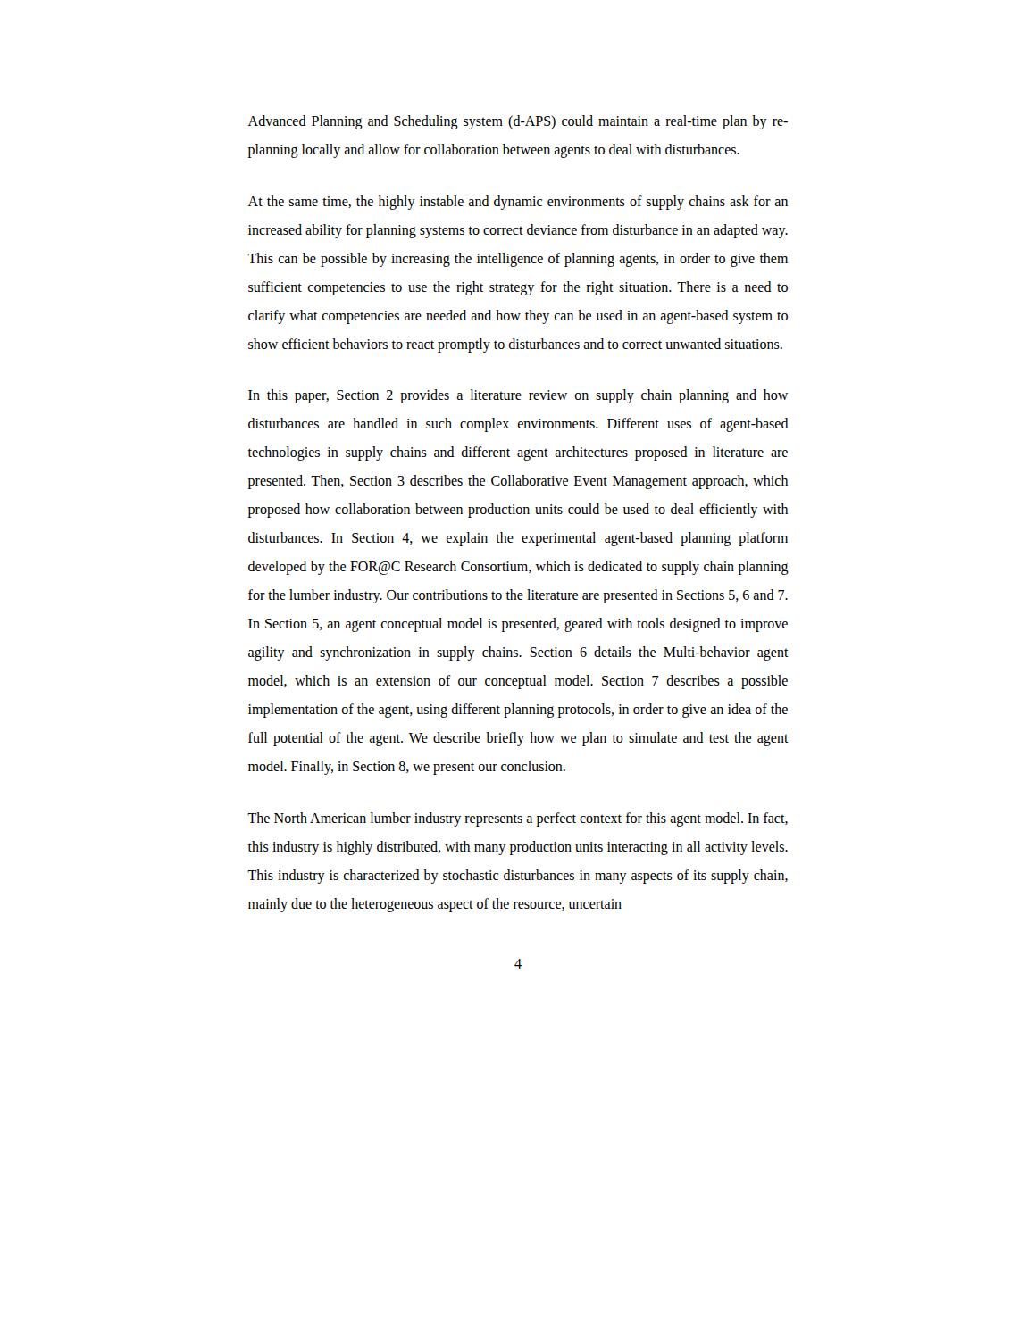Advanced Planning and Scheduling system (d-APS) could maintain a real-time plan by re-planning locally and allow for collaboration between agents to deal with disturbances.
At the same time, the highly instable and dynamic environments of supply chains ask for an increased ability for planning systems to correct deviance from disturbance in an adapted way. This can be possible by increasing the intelligence of planning agents, in order to give them sufficient competencies to use the right strategy for the right situation. There is a need to clarify what competencies are needed and how they can be used in an agent-based system to show efficient behaviors to react promptly to disturbances and to correct unwanted situations.
In this paper, Section 2 provides a literature review on supply chain planning and how disturbances are handled in such complex environments. Different uses of agent-based technologies in supply chains and different agent architectures proposed in literature are presented. Then, Section 3 describes the Collaborative Event Management approach, which proposed how collaboration between production units could be used to deal efficiently with disturbances. In Section 4, we explain the experimental agent-based planning platform developed by the FOR@C Research Consortium, which is dedicated to supply chain planning for the lumber industry. Our contributions to the literature are presented in Sections 5, 6 and 7. In Section 5, an agent conceptual model is presented, geared with tools designed to improve agility and synchronization in supply chains. Section 6 details the Multi-behavior agent model, which is an extension of our conceptual model. Section 7 describes a possible implementation of the agent, using different planning protocols, in order to give an idea of the full potential of the agent. We describe briefly how we plan to simulate and test the agent model. Finally, in Section 8, we present our conclusion.
The North American lumber industry represents a perfect context for this agent model. In fact, this industry is highly distributed, with many production units interacting in all activity levels. This industry is characterized by stochastic disturbances in many aspects of its supply chain, mainly due to the heterogeneous aspect of the resource, uncertain
4